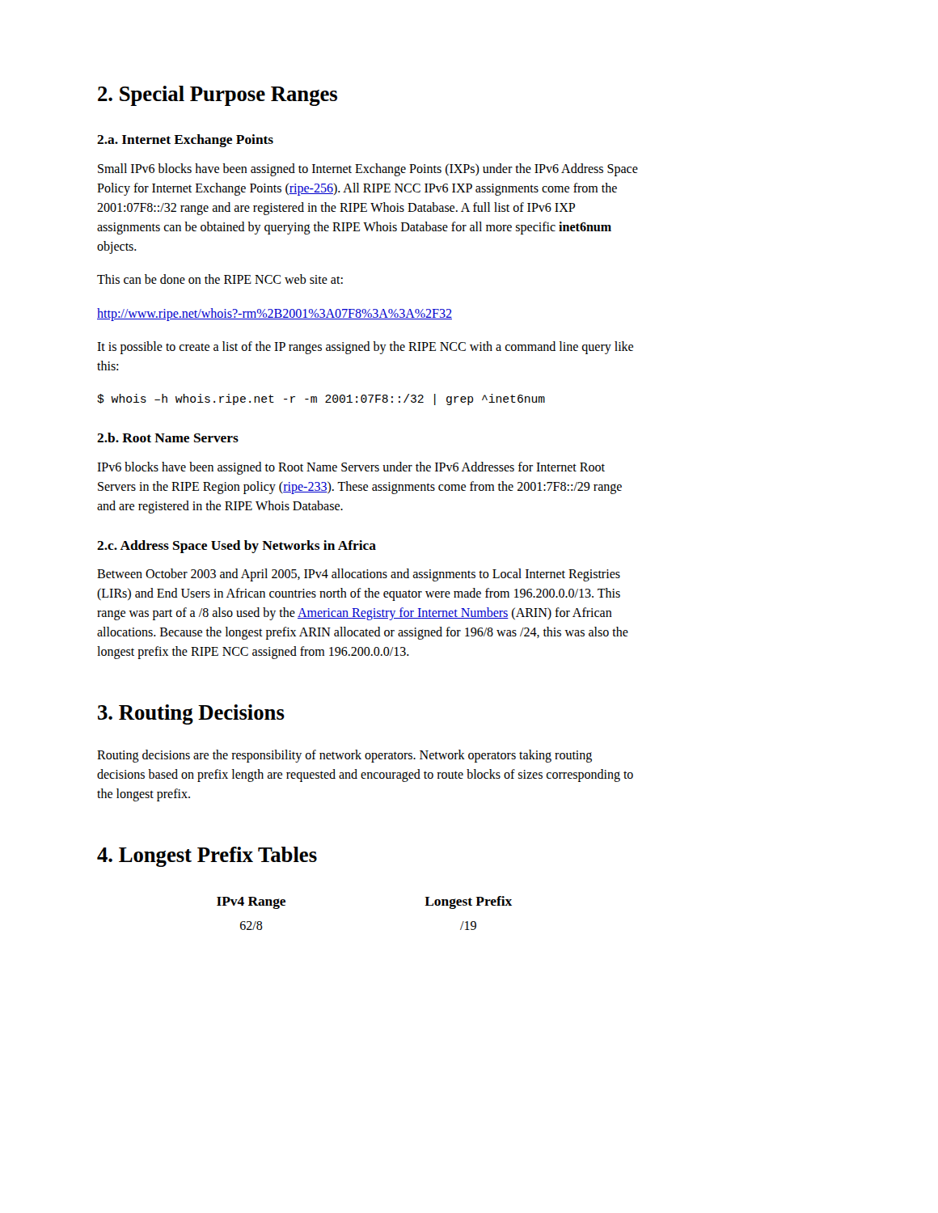2. Special Purpose Ranges
2.a. Internet Exchange Points
Small IPv6 blocks have been assigned to Internet Exchange Points (IXPs) under the IPv6 Address Space Policy for Internet Exchange Points (ripe-256). All RIPE NCC IPv6 IXP assignments come from the 2001:07F8::/32 range and are registered in the RIPE Whois Database. A full list of IPv6 IXP assignments can be obtained by querying the RIPE Whois Database for all more specific inet6num objects.
This can be done on the RIPE NCC web site at:
http://www.ripe.net/whois?-rm%2B2001%3A07F8%3A%3A%2F32
It is possible to create a list of the IP ranges assigned by the RIPE NCC with a command line query like this:
$ whois –h whois.ripe.net -r -m 2001:07F8::/32 | grep ^inet6num
2.b. Root Name Servers
IPv6 blocks have been assigned to Root Name Servers under the IPv6 Addresses for Internet Root Servers in the RIPE Region policy (ripe-233). These assignments come from the 2001:7F8::/29 range and are registered in the RIPE Whois Database.
2.c. Address Space Used by Networks in Africa
Between October 2003 and April 2005, IPv4 allocations and assignments to Local Internet Registries (LIRs) and End Users in African countries north of the equator were made from 196.200.0.0/13. This range was part of a /8 also used by the American Registry for Internet Numbers (ARIN) for African allocations. Because the longest prefix ARIN allocated or assigned for 196/8 was /24, this was also the longest prefix the RIPE NCC assigned from 196.200.0.0/13.
3. Routing Decisions
Routing decisions are the responsibility of network operators. Network operators taking routing decisions based on prefix length are requested and encouraged to route blocks of sizes corresponding to the longest prefix.
4. Longest Prefix Tables
| IPv4 Range | Longest Prefix |
| --- | --- |
| 62/8 | /19 |